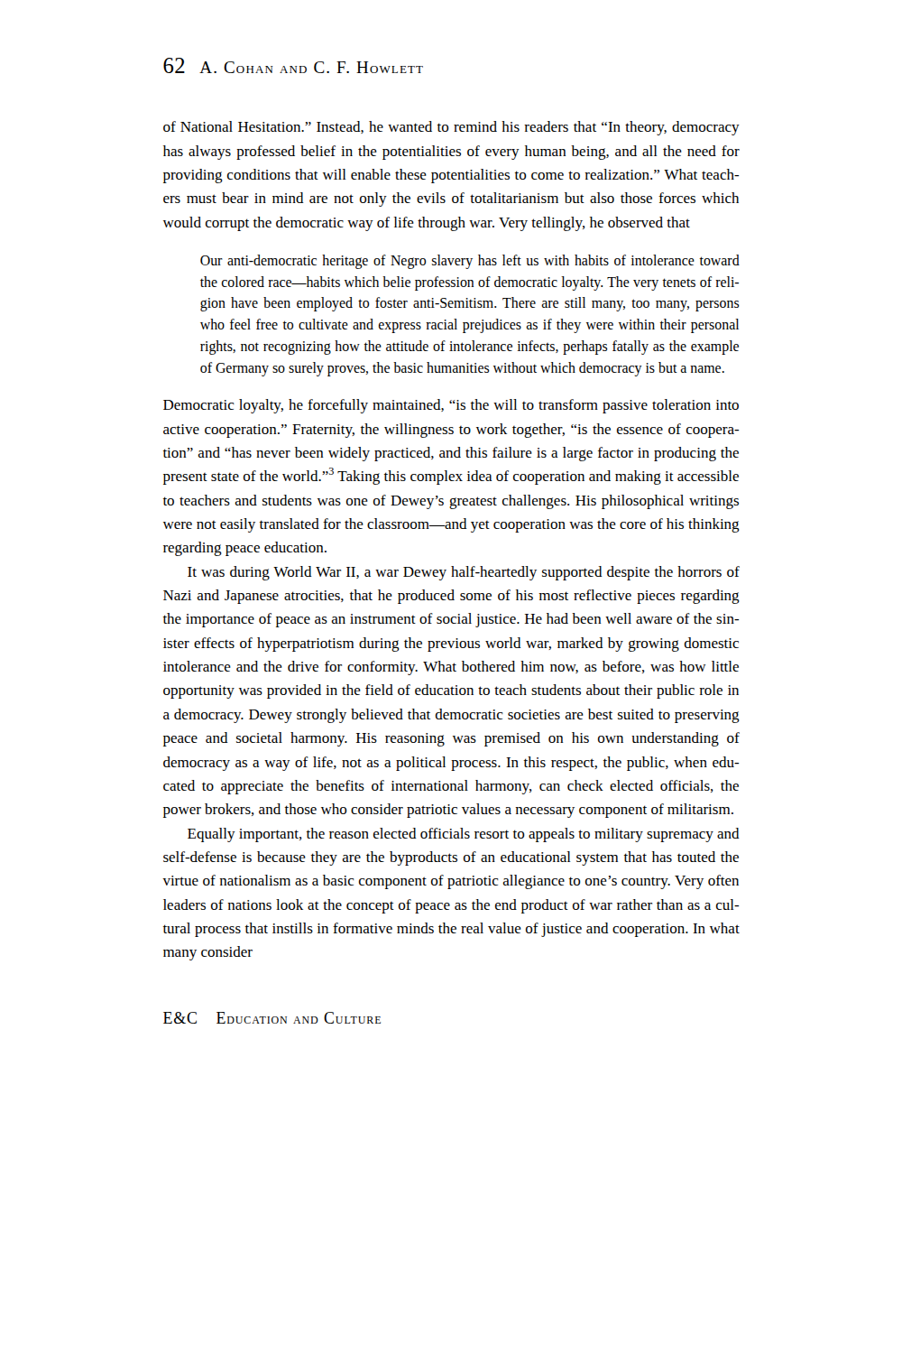62 A. Cohan and C. F. Howlett
of National Hesitation.” Instead, he wanted to remind his readers that “In theory, democracy has always professed belief in the potentialities of every human being, and all the need for providing conditions that will enable these potentialities to come to realization.” What teachers must bear in mind are not only the evils of totalitarianism but also those forces which would corrupt the democratic way of life through war. Very tellingly, he observed that
Our anti-democratic heritage of Negro slavery has left us with habits of intolerance toward the colored race—habits which belie profession of democratic loyalty. The very tenets of religion have been employed to foster anti-Semitism. There are still many, too many, persons who feel free to cultivate and express racial prejudices as if they were within their personal rights, not recognizing how the attitude of intolerance infects, perhaps fatally as the example of Germany so surely proves, the basic humanities without which democracy is but a name.
Democratic loyalty, he forcefully maintained, “is the will to transform passive toleration into active cooperation.” Fraternity, the willingness to work together, “is the essence of cooperation” and “has never been widely practiced, and this failure is a large factor in producing the present state of the world.”3 Taking this complex idea of cooperation and making it accessible to teachers and students was one of Dewey’s greatest challenges. His philosophical writings were not easily translated for the classroom—and yet cooperation was the core of his thinking regarding peace education.
It was during World War II, a war Dewey half-heartedly supported despite the horrors of Nazi and Japanese atrocities, that he produced some of his most reflective pieces regarding the importance of peace as an instrument of social justice. He had been well aware of the sinister effects of hyperpatriotism during the previous world war, marked by growing domestic intolerance and the drive for conformity. What bothered him now, as before, was how little opportunity was provided in the field of education to teach students about their public role in a democracy. Dewey strongly believed that democratic societies are best suited to preserving peace and societal harmony. His reasoning was premised on his own understanding of democracy as a way of life, not as a political process. In this respect, the public, when educated to appreciate the benefits of international harmony, can check elected officials, the power brokers, and those who consider patriotic values a necessary component of militarism.
Equally important, the reason elected officials resort to appeals to military supremacy and self-defense is because they are the byproducts of an educational system that has touted the virtue of nationalism as a basic component of patriotic allegiance to one’s country. Very often leaders of nations look at the concept of peace as the end product of war rather than as a cultural process that instills in formative minds the real value of justice and cooperation. In what many consider
E&C Education and Culture